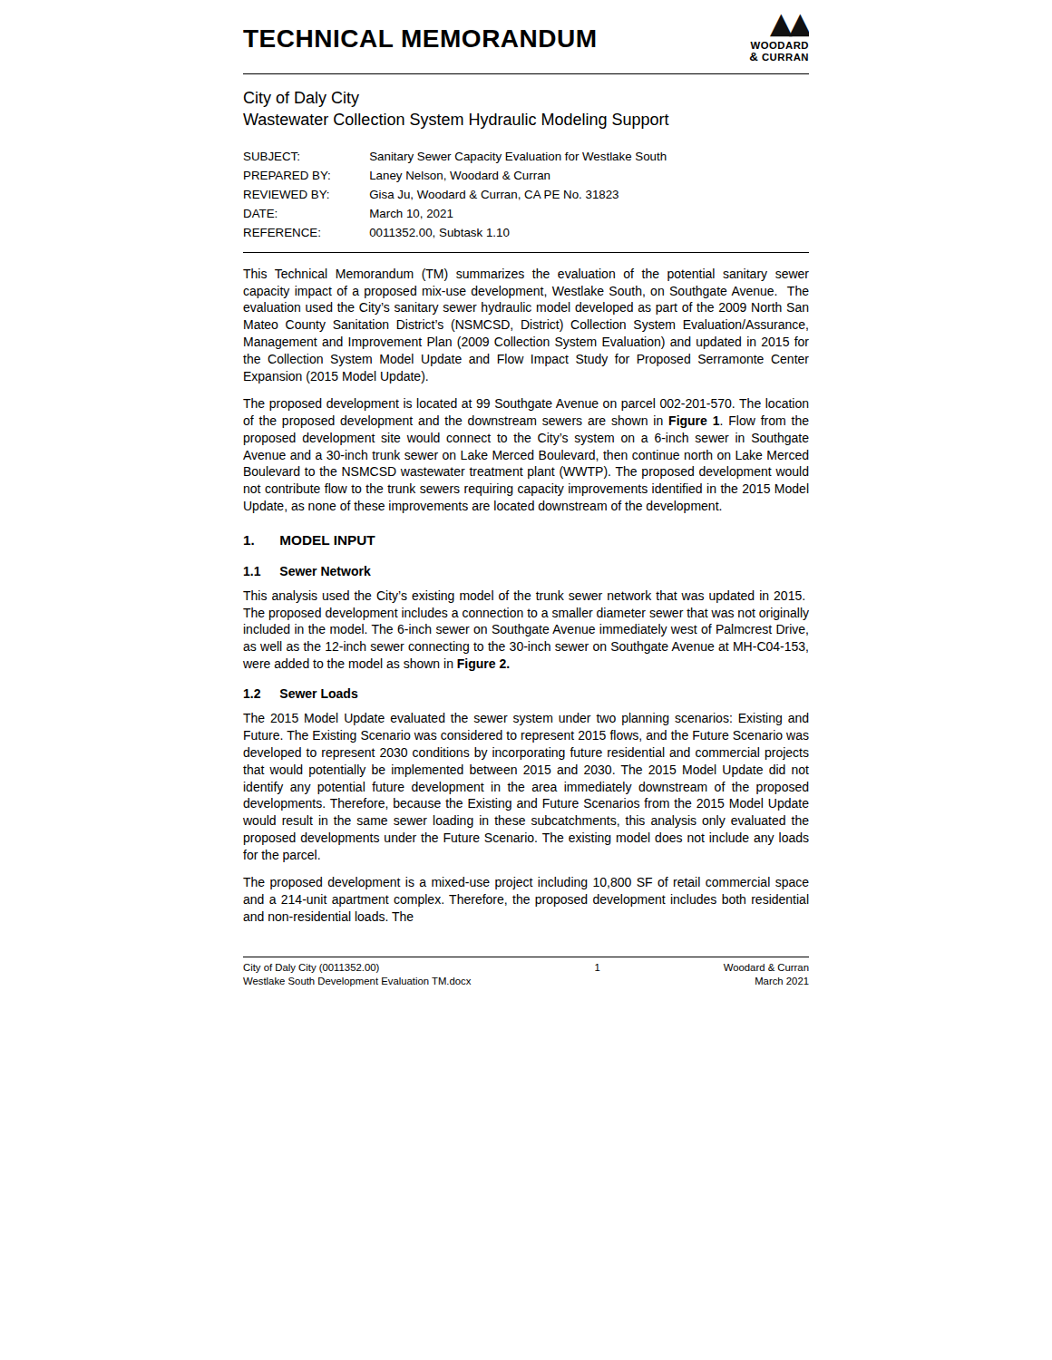TECHNICAL MEMORANDUM
▴▴ WOODARD
& CURRAN
City of Daly City
Wastewater Collection System Hydraulic Modeling Support
| SUBJECT: | Sanitary Sewer Capacity Evaluation for Westlake South |
| PREPARED BY: | Laney Nelson, Woodard & Curran |
| REVIEWED BY: | Gisa Ju, Woodard & Curran, CA PE No. 31823 |
| DATE: | March 10, 2021 |
| REFERENCE: | 0011352.00, Subtask 1.10 |
This Technical Memorandum (TM) summarizes the evaluation of the potential sanitary sewer capacity impact of a proposed mix-use development, Westlake South, on Southgate Avenue. The evaluation used the City’s sanitary sewer hydraulic model developed as part of the 2009 North San Mateo County Sanitation District’s (NSMCSD, District) Collection System Evaluation/Assurance, Management and Improvement Plan (2009 Collection System Evaluation) and updated in 2015 for the Collection System Model Update and Flow Impact Study for Proposed Serramonte Center Expansion (2015 Model Update).
The proposed development is located at 99 Southgate Avenue on parcel 002-201-570. The location of the proposed development and the downstream sewers are shown in Figure 1. Flow from the proposed development site would connect to the City’s system on a 6-inch sewer in Southgate Avenue and a 30-inch trunk sewer on Lake Merced Boulevard, then continue north on Lake Merced Boulevard to the NSMCSD wastewater treatment plant (WWTP). The proposed development would not contribute flow to the trunk sewers requiring capacity improvements identified in the 2015 Model Update, as none of these improvements are located downstream of the development.
1. MODEL INPUT
1.1 Sewer Network
This analysis used the City’s existing model of the trunk sewer network that was updated in 2015. The proposed development includes a connection to a smaller diameter sewer that was not originally included in the model. The 6-inch sewer on Southgate Avenue immediately west of Palmcrest Drive, as well as the 12-inch sewer connecting to the 30-inch sewer on Southgate Avenue at MH-C04-153, were added to the model as shown in Figure 2.
1.2 Sewer Loads
The 2015 Model Update evaluated the sewer system under two planning scenarios: Existing and Future. The Existing Scenario was considered to represent 2015 flows, and the Future Scenario was developed to represent 2030 conditions by incorporating future residential and commercial projects that would potentially be implemented between 2015 and 2030. The 2015 Model Update did not identify any potential future development in the area immediately downstream of the proposed developments. Therefore, because the Existing and Future Scenarios from the 2015 Model Update would result in the same sewer loading in these subcatchments, this analysis only evaluated the proposed developments under the Future Scenario. The existing model does not include any loads for the parcel.
The proposed development is a mixed-use project including 10,800 SF of retail commercial space and a 214-unit apartment complex. Therefore, the proposed development includes both residential and non-residential loads. The
City of Daly City (0011352.00)
Westlake South Development Evaluation TM.docx
1
Woodard & Curran
March 2021